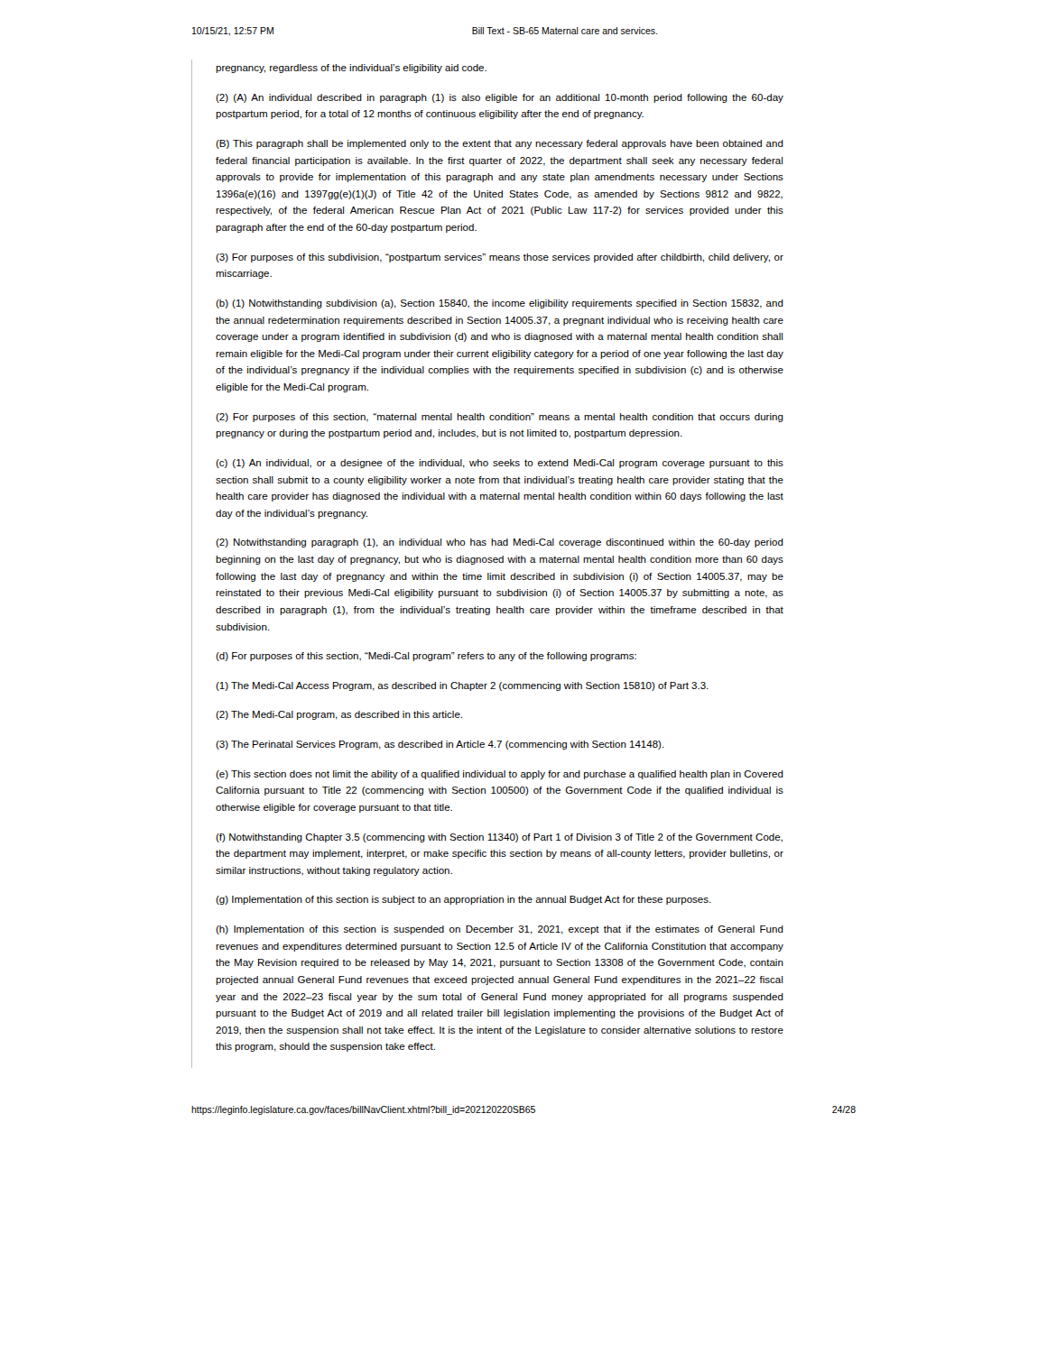10/15/21, 12:57 PM Bill Text - SB-65 Maternal care and services.
pregnancy, regardless of the individual’s eligibility aid code.
(2) (A) An individual described in paragraph (1) is also eligible for an additional 10-month period following the 60-day postpartum period, for a total of 12 months of continuous eligibility after the end of pregnancy.
(B) This paragraph shall be implemented only to the extent that any necessary federal approvals have been obtained and federal financial participation is available. In the first quarter of 2022, the department shall seek any necessary federal approvals to provide for implementation of this paragraph and any state plan amendments necessary under Sections 1396a(e)(16) and 1397gg(e)(1)(J) of Title 42 of the United States Code, as amended by Sections 9812 and 9822, respectively, of the federal American Rescue Plan Act of 2021 (Public Law 117-2) for services provided under this paragraph after the end of the 60-day postpartum period.
(3) For purposes of this subdivision, “postpartum services” means those services provided after childbirth, child delivery, or miscarriage.
(b) (1) Notwithstanding subdivision (a), Section 15840, the income eligibility requirements specified in Section 15832, and the annual redetermination requirements described in Section 14005.37, a pregnant individual who is receiving health care coverage under a program identified in subdivision (d) and who is diagnosed with a maternal mental health condition shall remain eligible for the Medi-Cal program under their current eligibility category for a period of one year following the last day of the individual’s pregnancy if the individual complies with the requirements specified in subdivision (c) and is otherwise eligible for the Medi-Cal program.
(2) For purposes of this section, “maternal mental health condition” means a mental health condition that occurs during pregnancy or during the postpartum period and, includes, but is not limited to, postpartum depression.
(c) (1) An individual, or a designee of the individual, who seeks to extend Medi-Cal program coverage pursuant to this section shall submit to a county eligibility worker a note from that individual’s treating health care provider stating that the health care provider has diagnosed the individual with a maternal mental health condition within 60 days following the last day of the individual’s pregnancy.
(2) Notwithstanding paragraph (1), an individual who has had Medi-Cal coverage discontinued within the 60-day period beginning on the last day of pregnancy, but who is diagnosed with a maternal mental health condition more than 60 days following the last day of pregnancy and within the time limit described in subdivision (i) of Section 14005.37, may be reinstated to their previous Medi-Cal eligibility pursuant to subdivision (i) of Section 14005.37 by submitting a note, as described in paragraph (1), from the individual’s treating health care provider within the timeframe described in that subdivision.
(d) For purposes of this section, “Medi-Cal program” refers to any of the following programs:
(1) The Medi-Cal Access Program, as described in Chapter 2 (commencing with Section 15810) of Part 3.3.
(2) The Medi-Cal program, as described in this article.
(3) The Perinatal Services Program, as described in Article 4.7 (commencing with Section 14148).
(e) This section does not limit the ability of a qualified individual to apply for and purchase a qualified health plan in Covered California pursuant to Title 22 (commencing with Section 100500) of the Government Code if the qualified individual is otherwise eligible for coverage pursuant to that title.
(f) Notwithstanding Chapter 3.5 (commencing with Section 11340) of Part 1 of Division 3 of Title 2 of the Government Code, the department may implement, interpret, or make specific this section by means of all-county letters, provider bulletins, or similar instructions, without taking regulatory action.
(g) Implementation of this section is subject to an appropriation in the annual Budget Act for these purposes.
(h) Implementation of this section is suspended on December 31, 2021, except that if the estimates of General Fund revenues and expenditures determined pursuant to Section 12.5 of Article IV of the California Constitution that accompany the May Revision required to be released by May 14, 2021, pursuant to Section 13308 of the Government Code, contain projected annual General Fund revenues that exceed projected annual General Fund expenditures in the 2021–22 fiscal year and the 2022–23 fiscal year by the sum total of General Fund money appropriated for all programs suspended pursuant to the Budget Act of 2019 and all related trailer bill legislation implementing the provisions of the Budget Act of 2019, then the suspension shall not take effect. It is the intent of the Legislature to consider alternative solutions to restore this program, should the suspension take effect.
https://leginfo.legislature.ca.gov/faces/billNavClient.xhtml?bill_id=202120220SB65 24/28